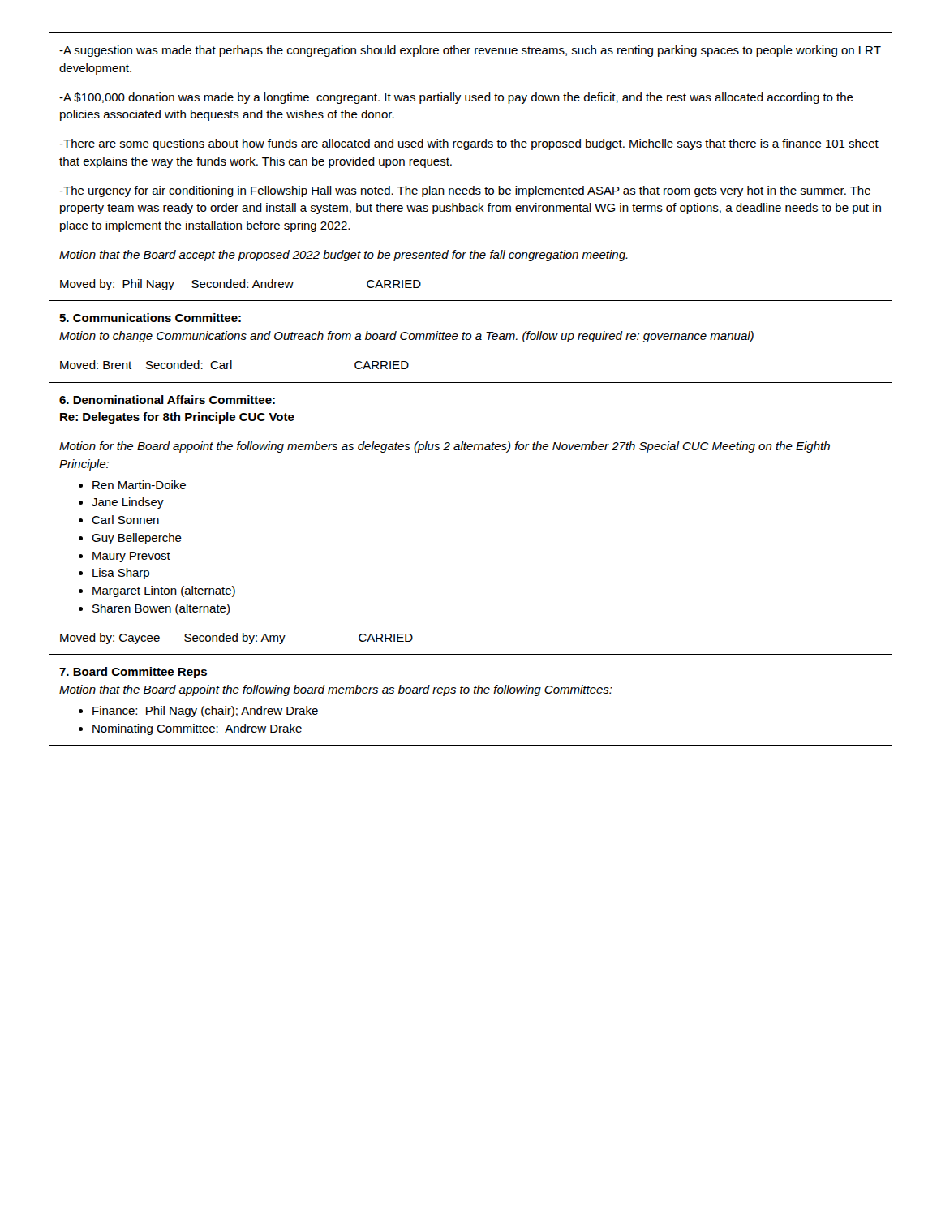| -A suggestion was made that perhaps the congregation should explore other revenue streams, such as renting parking spaces to people working on LRT development. -A $100,000 donation was made by a longtime congregant. It was partially used to pay down the deficit, and the rest was allocated according to the policies associated with bequests and the wishes of the donor. -There are some questions about how funds are allocated and used with regards to the proposed budget. Michelle says that there is a finance 101 sheet that explains the way the funds work. This can be provided upon request. -The urgency for air conditioning in Fellowship Hall was noted. The plan needs to be implemented ASAP as that room gets very hot in the summer. The property team was ready to order and install a system, but there was pushback from environmental WG in terms of options, a deadline needs to be put in place to implement the installation before spring 2022. Motion that the Board accept the proposed 2022 budget to be presented for the fall congregation meeting. Moved by: Phil Nagy Seconded: Andrew CARRIED |
| 5. Communications Committee: Motion to change Communications and Outreach from a board Committee to a Team. (follow up required re: governance manual) Moved: Brent Seconded: Carl CARRIED |
| 6. Denominational Affairs Committee: Re: Delegates for 8th Principle CUC Vote Motion for the Board appoint the following members as delegates (plus 2 alternates) for the November 27th Special CUC Meeting on the Eighth Principle: Ren Martin-Doike Jane Lindsey Carl Sonnen Guy Belleperche Maury Prevost Lisa Sharp Margaret Linton (alternate) Sharen Bowen (alternate) Moved by: Caycee Seconded by: Amy CARRIED |
| 7. Board Committee Reps Motion that the Board appoint the following board members as board reps to the following Committees: Finance: Phil Nagy (chair); Andrew Drake Nominating Committee: Andrew Drake |